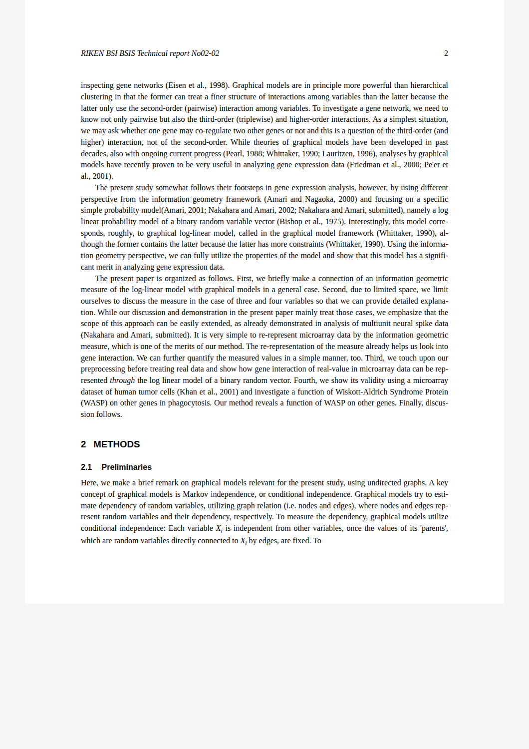RIKEN BSI BSIS Technical report No02-02 2
inspecting gene networks (Eisen et al., 1998). Graphical models are in principle more powerful than hierarchical clustering in that the former can treat a finer structure of interactions among variables than the latter because the latter only use the second-order (pairwise) interaction among variables. To investigate a gene network, we need to know not only pairwise but also the third-order (triplewise) and higher-order interactions. As a simplest situation, we may ask whether one gene may co-regulate two other genes or not and this is a question of the third-order (and higher) interaction, not of the second-order. While theories of graphical models have been developed in past decades, also with ongoing current progress (Pearl, 1988; Whittaker, 1990; Lauritzen, 1996), analyses by graphical models have recently proven to be very useful in analyzing gene expression data (Friedman et al., 2000; Pe'er et al., 2001).
The present study somewhat follows their footsteps in gene expression analysis, however, by using different perspective from the information geometry framework (Amari and Nagaoka, 2000) and focusing on a specific simple probability model(Amari, 2001; Nakahara and Amari, 2002; Nakahara and Amari, submitted), namely a log linear probability model of a binary random variable vector (Bishop et al., 1975). Interestingly, this model corresponds, roughly, to graphical log-linear model, called in the graphical model framework (Whittaker, 1990), although the former contains the latter because the latter has more constraints (Whittaker, 1990). Using the information geometry perspective, we can fully utilize the properties of the model and show that this model has a significant merit in analyzing gene expression data.
The present paper is organized as follows. First, we briefly make a connection of an information geometric measure of the log-linear model with graphical models in a general case. Second, due to limited space, we limit ourselves to discuss the measure in the case of three and four variables so that we can provide detailed explanation. While our discussion and demonstration in the present paper mainly treat those cases, we emphasize that the scope of this approach can be easily extended, as already demonstrated in analysis of multiunit neural spike data (Nakahara and Amari, submitted). It is very simple to re-represent microarray data by the information geometric measure, which is one of the merits of our method. The re-representation of the measure already helps us look into gene interaction. We can further quantify the measured values in a simple manner, too. Third, we touch upon our preprocessing before treating real data and show how gene interaction of real-value in microarray data can be represented through the log linear model of a binary random vector. Fourth, we show its validity using a microarray dataset of human tumor cells (Khan et al., 2001) and investigate a function of Wiskott-Aldrich Syndrome Protein (WASP) on other genes in phagocytosis. Our method reveals a function of WASP on other genes. Finally, discussion follows.
2 METHODS
2.1 Preliminaries
Here, we make a brief remark on graphical models relevant for the present study, using undirected graphs. A key concept of graphical models is Markov independence, or conditional independence. Graphical models try to estimate dependency of random variables, utilizing graph relation (i.e. nodes and edges), where nodes and edges represent random variables and their dependency, respectively. To measure the dependency, graphical models utilize conditional independence: Each variable Xi is independent from other variables, once the values of its 'parents', which are random variables directly connected to Xi by edges, are fixed. To